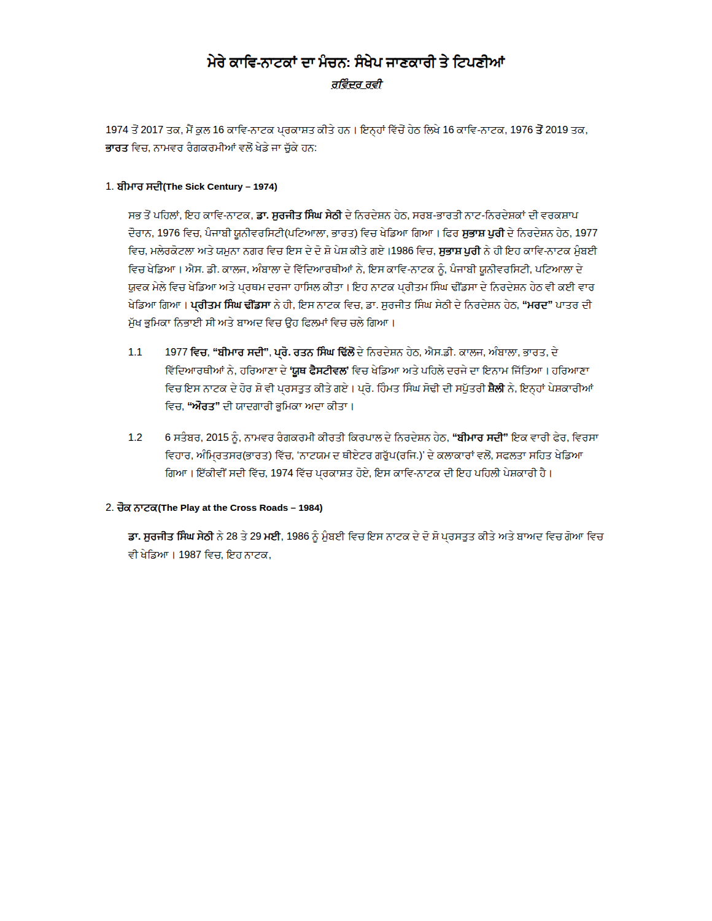ਮੇਰੇ ਕਾਵਿ-ਨਾਟਕਾਂ ਦਾ ਮੰਚਨ: ਸੰਖੇਪ ਜਾਣਕਾਰੀ ਤੇ ਟਿਪਣੀਆਂ
ਰਵਿੰਦਰ ਰਵੀ
1974 ਤੋਂ 2017 ਤਕ, ਮੈਂ ਕੁਲ 16 ਕਾਵਿ-ਨਾਟਕ ਪ੍ਰਕਾਸ਼ਤ ਕੀਤੇ ਹਨ। ਇਨ੍ਹਾਂ ਵਿੱਚੋਂ ਹੇਠ ਲਿਖੇ 16 ਕਾਵਿ-ਨਾਟਕ, 1976 ਤੋਂ 2019 ਤਕ, ਭਾਰਤ ਵਿਚ, ਨਾਮਵਰ ਰੰਗਕਰਮੀਆਂ ਵਲੋਂ ਖੇਡੇ ਜਾ ਚੁੱਕੇ ਹਨ:
ਬੀਮਾਰ ਸਦੀ(The Sick Century – 1974)
ਸਭ ਤੋਂ ਪਹਿਲਾਂ, ਇਹ ਕਾਵਿ-ਨਾਟਕ, ਡਾ. ਸੁਰਜੀਤ ਸਿੰਘ ਸੇਠੀ ਦੇ ਨਿਰਦੇਸ਼ਨ ਹੇਠ, ਸਰਬ-ਭਾਰਤੀ ਨਾਟ-ਨਿਰਦੇਸ਼ਕਾਂ ਦੀ ਵਰਕਸ਼ਾਪ ਦੌਰਾਨ, 1976 ਵਿਚ, ਪੰਜਾਬੀ ਯੂਨੀਵਰਸਿਟੀ(ਪਟਿਆਲਾ, ਭਾਰਤ) ਵਿਚ ਖੇਡਿਆ ਗਿਆ। ਫਿਰ ਸੁਭਾਸ਼ ਪੁਰੀ ਦੇ ਨਿਰਦੇਸ਼ਨ ਹੇਠ, 1977 ਵਿਚ, ਮਲੇਰਕੋਟਲਾ ਅਤੇ ਯਮੁਨਾ ਨਗਰ ਵਿਚ ਇਸ ਦੇ ਦੋ ਸ਼ੋ ਪੇਸ਼ ਕੀਤੇ ਗਏ।1986 ਵਿਚ, ਸੁਭਾਸ਼ ਪੁਰੀ ਨੇ ਹੀ ਇਹ ਕਾਵਿ-ਨਾਟਕ ਮੁੰਬਈ ਵਿਚ ਖੇਡਿਆ। ਐਸ. ਡੀ. ਕਾਲਜ, ਅੰਬਾਲਾ ਦੇ ਵਿੱਦਿਆਰਥੀਆਂ ਨੇ, ਇਸ ਕਾਵਿ-ਨਾਟਕ ਨੂੰ, ਪੰਜਾਬੀ ਯੂਨੀਵਰਸਿਟੀ, ਪਟਿਆਲਾ ਦੇ ਯੁਵਕ ਮੇਲੇ ਵਿਚ ਖੇਡਿਆ ਅਤੇ ਪ੍ਰਥਮ ਦਰਜਾ ਹਾਸਿਲ ਕੀਤਾ। ਇਹ ਨਾਟਕ ਪ੍ਰੀਤਮ ਸਿੰਘ ਢੀਂਡਸਾ ਦੇ ਨਿਰਦੇਸ਼ਨ ਹੇਠ ਵੀ ਕਈ ਵਾਰ ਖੇਡਿਆ ਗਿਆ। ਪ੍ਰੀਤਮ ਸਿੰਘ ਢੀਂਡਸਾ ਨੇ ਹੀ, ਇਸ ਨਾਟਕ ਵਿਚ, ਡਾ. ਸੁਰਜੀਤ ਸਿੰਘ ਸੇਠੀ ਦੇ ਨਿਰਦੇਸ਼ਨ ਹੇਠ, “ਮਰਦ” ਪਾਤਰ ਦੀ ਮੁੱਖ ਭੁਮਿਕਾ ਨਿਭਾਈ ਸੀ ਅਤੇ ਬਾਅਦ ਵਿਚ ਉਹ ਫਿਲਮਾਂ ਵਿਚ ਚਲੇ ਗਿਆ।
1.1
1977 ਵਿਚ, “ਬੀਮਾਰ ਸਦੀ”, ਪ੍ਰੋ. ਰਤਨ ਸਿੰਘ ਢਿੱਲੋਂ ਦੇ ਨਿਰਦੇਸ਼ਨ ਹੇਠ, ਐਸ.ਡੀ. ਕਾਲਜ, ਅੰਬਾਲਾ, ਭਾਰਤ, ਦੇ ਵਿੱਦਿਆਰਥੀਆਂ ਨੇ, ਹਰਿਆਣਾ ਦੇ ‘ਯੂਥ ਫੈਸਟੀਵਲ’ ਵਿਚ ਖੇਡਿਆ ਅਤੇ ਪਹਿਲੇ ਦਰਜੇ ਦਾ ਇਨਾਮ ਜਿੱਤਿਆ। ਹਰਿਆਣਾ ਵਿਚ ਇਸ ਨਾਟਕ ਦੇ ਹੋਰ ਸ਼ੋ ਵੀ ਪ੍ਰਸਤੁਤ ਕੀਤੇ ਗਏ। ਪ੍ਰੋ. ਹਿੰਮਤ ਸਿੰਘ ਸੋਢੀ ਦੀ ਸਪੁੱਤਰੀ ਸ਼ੈਲੀ ਨੇ, ਇਨ੍ਹਾਂ ਪੇਸ਼ਕਾਰੀਆਂ ਵਿਚ, “ਔਰਤ” ਦੀ ਯਾਦਗਾਰੀ ਭੁਮਿਕਾ ਅਦਾ ਕੀਤਾ।
1.2
6 ਸਤੰਬਰ, 2015 ਨੂੰ, ਨਾਮਵਰ ਰੰਗਕਰਮੀ ਕੀਰਤੀ ਕਿਰਪਾਲ ਦੇ ਨਿਰਦੇਸ਼ਨ ਹੇਠ, “ਬੀਮਾਰ ਸਦੀ” ਇਕ ਵਾਰੀ ਫੇਰ, ਵਿਰਸਾ ਵਿਹਾਰ, ਅੰਮ੍ਰਿਤਸਰ(ਭਾਰਤ) ਵਿੱਚ, ‘ਨਾਟਯਮ ਦ ਥੀਏਟਰ ਗਰੁੱਪ(ਰਜਿ.)’ ਦੇ ਕਲਾਕਾਰਾਂ ਵਲੋਂ, ਸਫਲਤਾ ਸਹਿਤ ਖੇਡਿਆ ਗਿਆ। ਇੱਕੀਵੀਂ ਸਦੀ ਵਿੱਚ, 1974 ਵਿੱਚ ਪ੍ਰਕਾਸ਼ਤ ਹੋਏ, ਇਸ ਕਾਵਿ-ਨਾਟਕ ਦੀ ਇਹ ਪਹਿਲੀ ਪੇਸ਼ਕਾਰੀ ਹੈ।
ਚੌਕ ਨਾਟਕ(The Play at the Cross Roads – 1984)
ਡਾ. ਸੁਰਜੀਤ ਸਿੰਘ ਸੇਠੀ ਨੇ 28 ਤੇ 29 ਮਈ, 1986 ਨੂੰ ਮੁੰਬਈ ਵਿਚ ਇਸ ਨਾਟਕ ਦੇ ਦੋ ਸ਼ੋ ਪ੍ਰਸਤੁਤ ਕੀਤੇ ਅਤੇ ਬਾਅਦ ਵਿਚ ਗੋਆ ਵਿਚ ਵੀ ਖੇਡਿਆ। 1987 ਵਿਚ, ਇਹ ਨਾਟਕ,